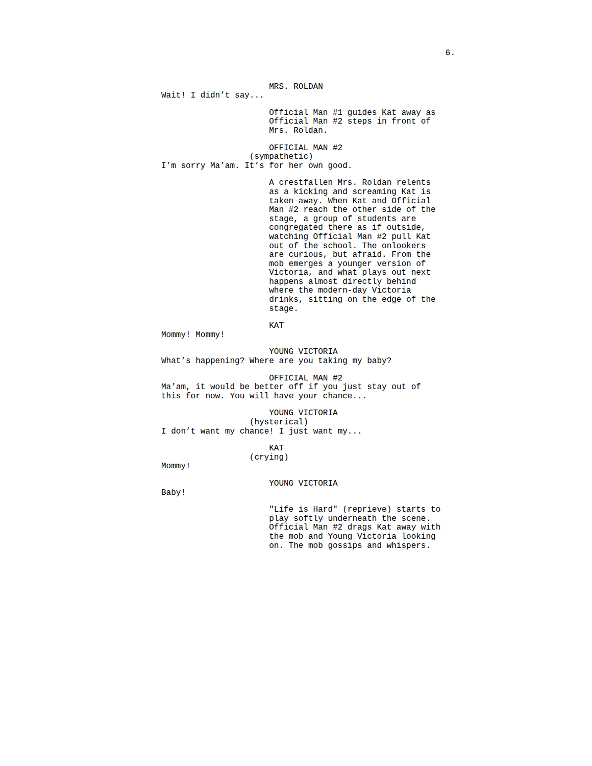6.
MRS. ROLDAN
Wait! I didn’t say...
Official Man #1 guides Kat away as Official Man #2 steps in front of Mrs. Roldan.
OFFICIAL MAN #2
(sympathetic)
I’m sorry Ma’am. It’s for her own good.
A crestfallen Mrs. Roldan relents as a kicking and screaming Kat is taken away. When Kat and Official Man #2 reach the other side of the stage, a group of students are congregated there as if outside, watching Official Man #2 pull Kat out of the school. The onlookers are curious, but afraid. From the mob emerges a younger version of Victoria, and what plays out next happens almost directly behind where the modern-day Victoria drinks, sitting on the edge of the stage.
KAT
Mommy! Mommy!
YOUNG VICTORIA
What’s happening? Where are you taking my baby?
OFFICIAL MAN #2
Ma’am, it would be better off if you just stay out of this for now. You will have your chance...
YOUNG VICTORIA
(hysterical)
I don’t want my chance! I just want my...
KAT
(crying)
Mommy!
YOUNG VICTORIA
Baby!
"Life is Hard" (reprieve) starts to play softly underneath the scene. Official Man #2 drags Kat away with the mob and Young Victoria looking on. The mob gossips and whispers.